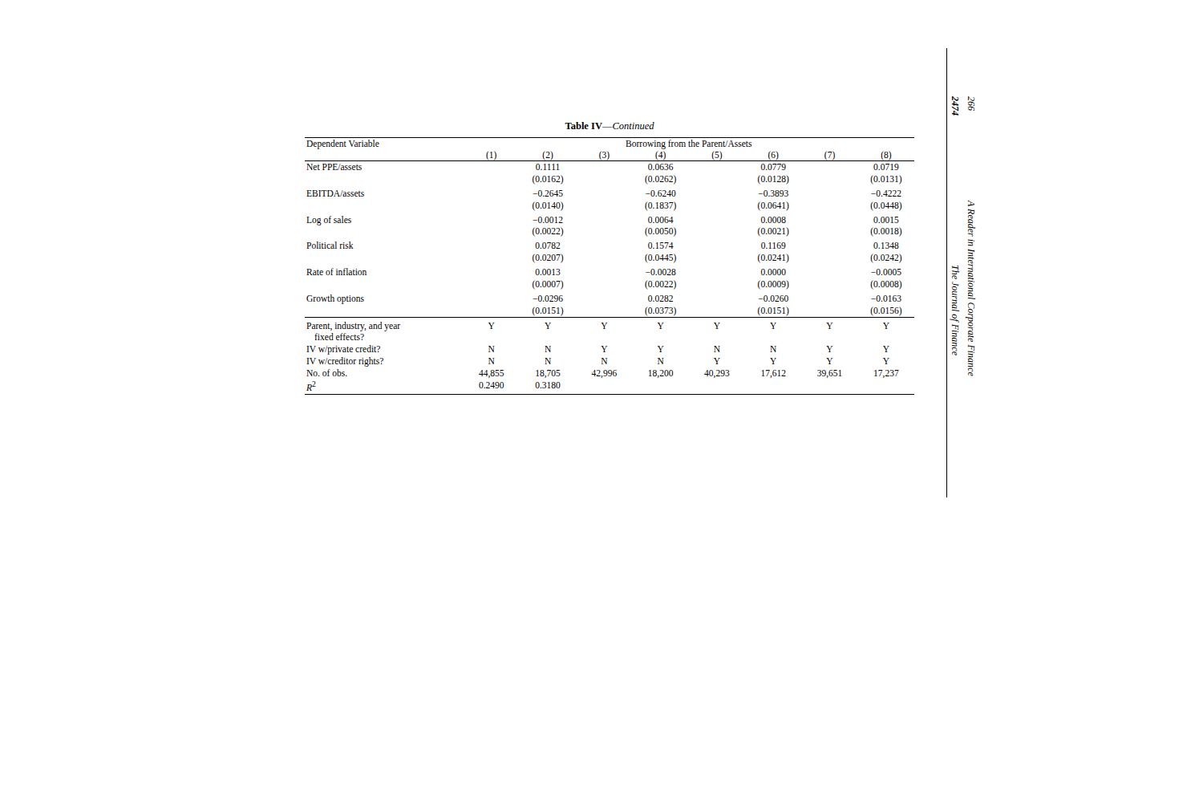266
2474
A Reader in International Corporate Finance
The Journal of Finance
Table IV—Continued
| Dependent Variable | Borrowing from the Parent/Assets |
| | (1) | (2) | (3) | (4) | (5) | (6) | (7) | (8) |
| Net PPE/assets | | 0.1111 | | 0.0636 | | 0.0779 | | 0.0719 |
| | | (0.0162) | | (0.0262) | | (0.0128) | | (0.0131) |
| EBITDA/assets | | −0.2645 | | −0.6240 | | −0.3893 | | −0.4222 |
| | | (0.0140) | | (0.1837) | | (0.0641) | | (0.0448) |
| Log of sales | | −0.0012 | | 0.0064 | | 0.0008 | | 0.0015 |
| | | (0.0022) | | (0.0050) | | (0.0021) | | (0.0018) |
| Political risk | | 0.0782 | | 0.1574 | | 0.1169 | | 0.1348 |
| | | (0.0207) | | (0.0445) | | (0.0241) | | (0.0242) |
| Rate of inflation | | 0.0013 | | −0.0028 | | 0.0000 | | −0.0005 |
| | | (0.0007) | | (0.0022) | | (0.0009) | | (0.0008) |
| Growth options | | −0.0296 | | 0.0282 | | −0.0260 | | −0.0163 |
| | | (0.0151) | | (0.0373) | | (0.0151) | | (0.0156) |
| Parent, industry, and year | Y | Y | Y | Y | Y | Y | Y | Y |
| fixed effects? | | | | | | | | |
| IV w/private credit? | N | N | Y | Y | N | N | Y | Y |
| IV w/creditor rights? | N | N | N | N | Y | Y | Y | Y |
| No. of obs. | 44,855 | 18,705 | 42,996 | 18,200 | 40,293 | 17,612 | 39,651 | 17,237 |
| R 2 | 0.2490 | 0.3180 | | | | | | |